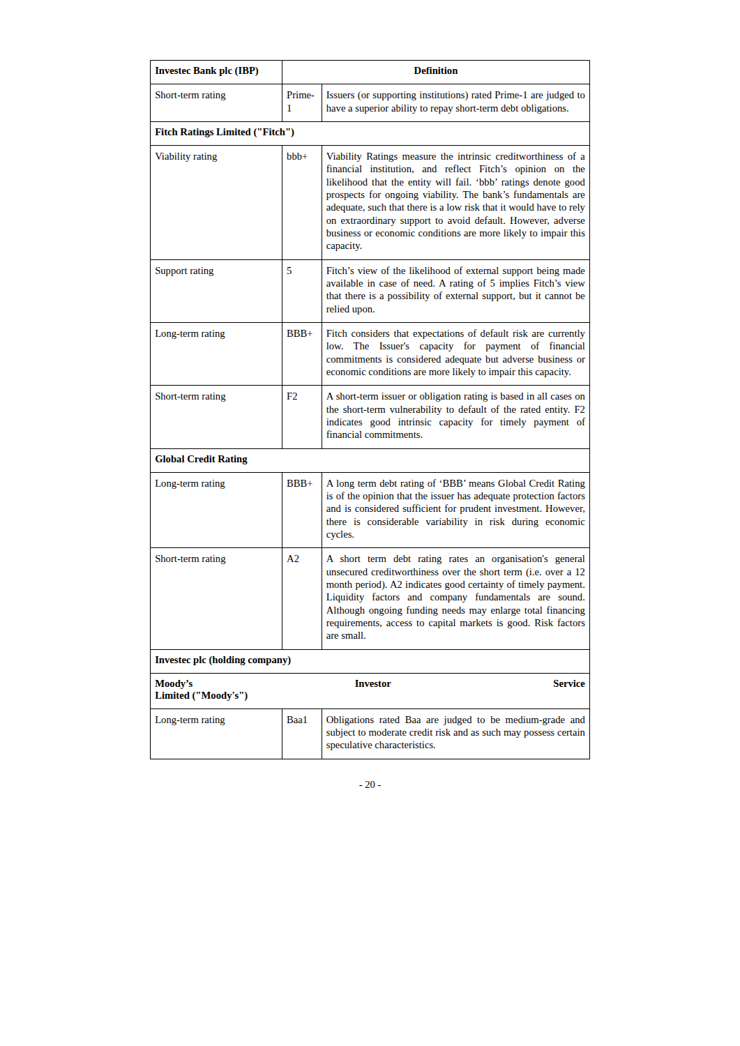| Investec Bank plc (IBP) | Definition |
| Short-term rating | Prime-1 | Issuers (or supporting institutions) rated Prime-1 are judged to have a superior ability to repay short-term debt obligations. |
| Fitch Ratings Limited ("Fitch") |
| Viability rating | bbb+ | Viability Ratings measure the intrinsic creditworthiness of a financial institution, and reflect Fitch’s opinion on the likelihood that the entity will fail. ‘bbb’ ratings denote good prospects for ongoing viability. The bank’s fundamentals are adequate, such that there is a low risk that it would have to rely on extraordinary support to avoid default. However, adverse business or economic conditions are more likely to impair this capacity. |
| Support rating | 5 | Fitch’s view of the likelihood of external support being made available in case of need. A rating of 5 implies Fitch’s view that there is a possibility of external support, but it cannot be relied upon. |
| Long-term rating | BBB+ | Fitch considers that expectations of default risk are currently low. The Issuer's capacity for payment of financial commitments is considered adequate but adverse business or economic conditions are more likely to impair this capacity. |
| Short-term rating | F2 | A short-term issuer or obligation rating is based in all cases on the short-term vulnerability to default of the rated entity. F2 indicates good intrinsic capacity for timely payment of financial commitments. |
| Global Credit Rating |
| Long-term rating | BBB+ | A long term debt rating of ‘BBB’ means Global Credit Rating is of the opinion that the issuer has adequate protection factors and is considered sufficient for prudent investment. However, there is considerable variability in risk during economic cycles. |
| Short-term rating | A2 | A short term debt rating rates an organisation's general unsecured creditworthiness over the short term (i.e. over a 12 month period). A2 indicates good certainty of timely payment. Liquidity factors and company fundamentals are sound. Although ongoing funding needs may enlarge total financing requirements, access to capital markets is good. Risk factors are small. |
| Investec plc (holding company) |
| Moody’s Investor Service Limited ("Moody's") |
| Long-term rating | Baa1 | Obligations rated Baa are judged to be medium-grade and subject to moderate credit risk and as such may possess certain speculative characteristics. |
- 20 -